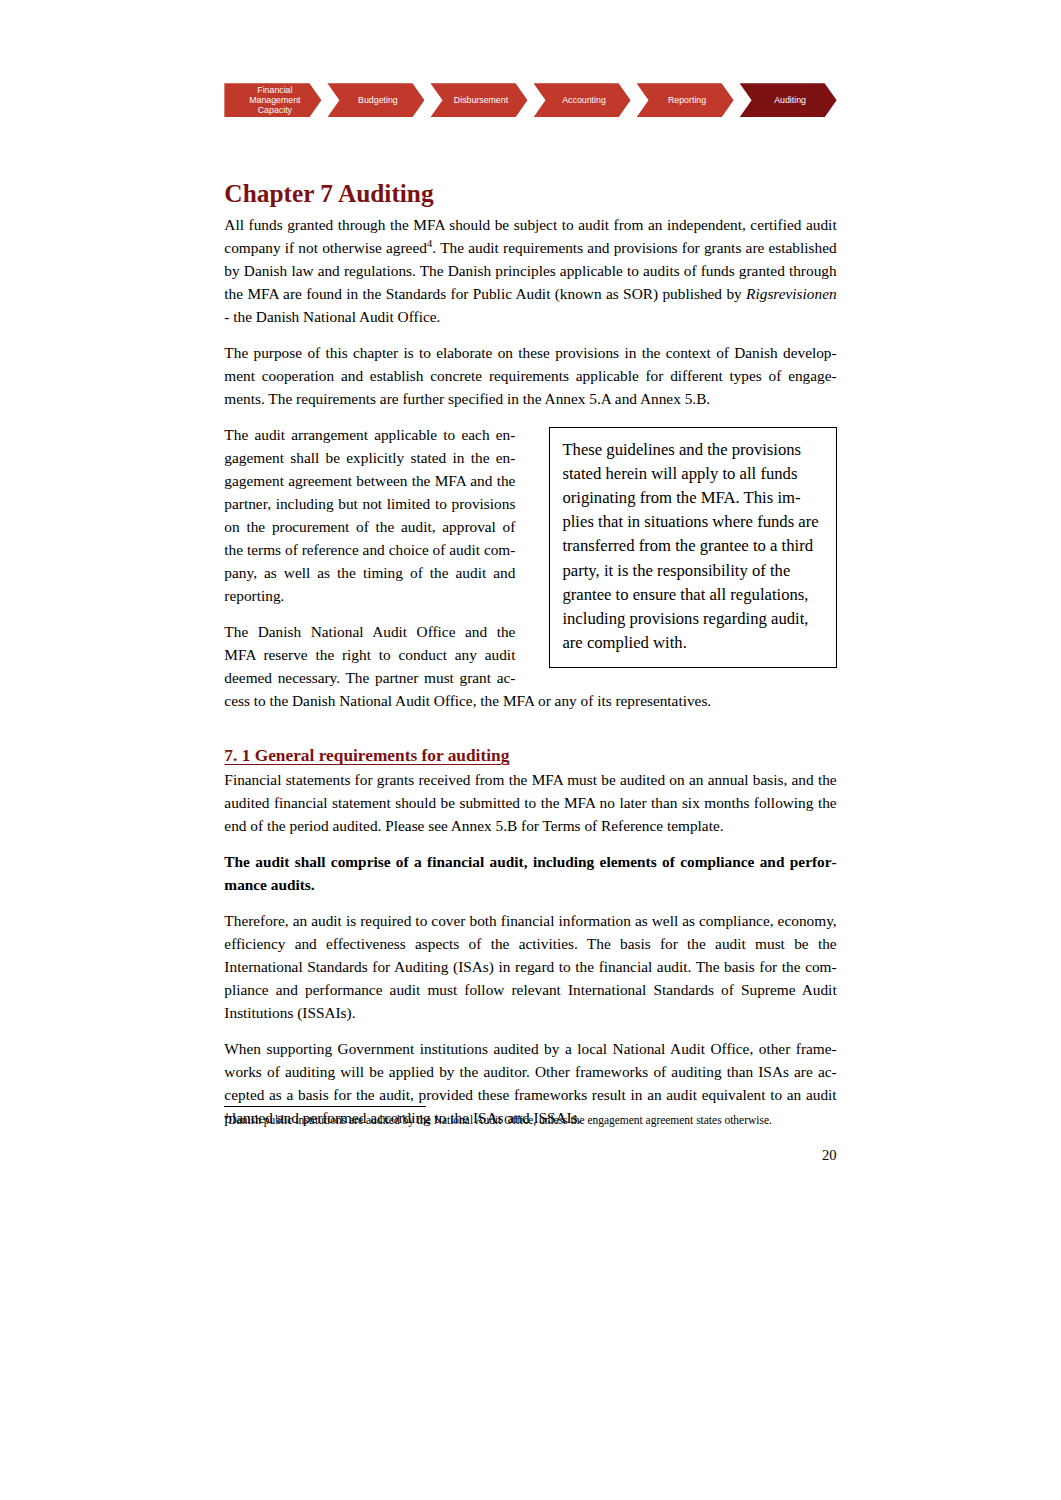Financial Management
Capacity
Budgeting
Disbursement
Accounting
Reporting
Auditing
Chapter 7 Auditing
All funds granted through the MFA should be subject to audit from an independent, certified audit company if not otherwise agreed4. The audit requirements and provisions for grants are established by Danish law and regulations. The Danish principles applicable to audits of funds granted through the MFA are found in the Standards for Public Audit (known as SOR) published by Rigsrevisionen - the Danish National Audit Office.
The purpose of this chapter is to elaborate on these provisions in the context of Danish development cooperation and establish concrete requirements applicable for different types of engagements. The requirements are further specified in the Annex 5.A and Annex 5.B.
These guidelines and the provisions stated herein will apply to all funds originating from the MFA. This implies that in situations where funds are transferred from the grantee to a third party, it is the responsibility of the grantee to ensure that all regulations, including provisions regarding audit, are complied with.
The audit arrangement applicable to each engagement shall be explicitly stated in the engagement agreement between the MFA and the partner, including but not limited to provisions on the procurement of the audit, approval of the terms of reference and choice of audit company, as well as the timing of the audit and reporting.
The Danish National Audit Office and the MFA reserve the right to conduct any audit deemed necessary. The partner must grant access to the Danish National Audit Office, the MFA or any of its representatives.
7. 1 General requirements for auditing
Financial statements for grants received from the MFA must be audited on an annual basis, and the audited financial statement should be submitted to the MFA no later than six months following the end of the period audited. Please see Annex 5.B for Terms of Reference template.
The audit shall comprise of a financial audit, including elements of compliance and performance audits.
Therefore, an audit is required to cover both financial information as well as compliance, economy, efficiency and effectiveness aspects of the activities. The basis for the audit must be the International Standards for Auditing (ISAs) in regard to the financial audit. The basis for the compliance and performance audit must follow relevant International Standards of Supreme Audit Institutions (ISSAIs).
When supporting Government institutions audited by a local National Audit Office, other frameworks of auditing will be applied by the auditor. Other frameworks of auditing than ISAs are accepted as a basis for the audit, provided these frameworks result in an audit equivalent to an audit planned and performed according to the ISAs and ISSAIs.
4Danish public institutions are audited by the National Audit Office, unless the engagement agreement states otherwise.
20